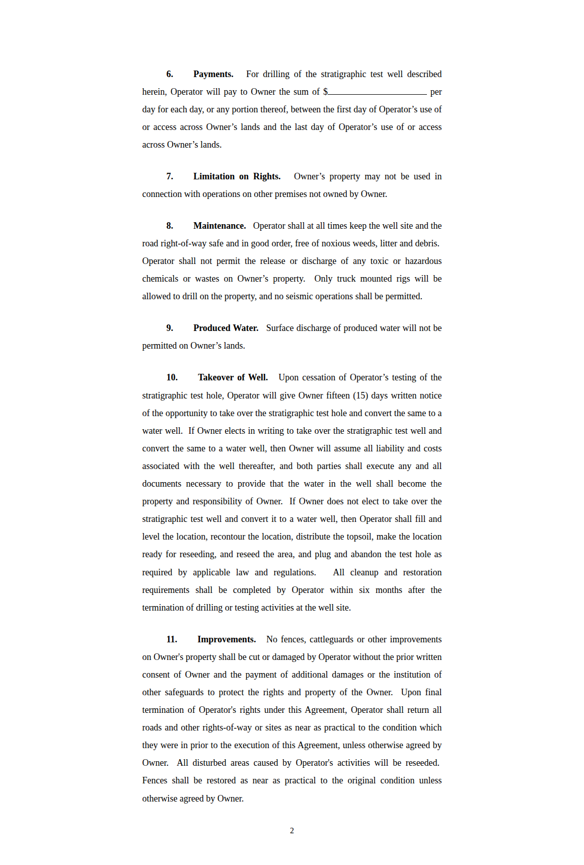6. Payments. For drilling of the stratigraphic test well described herein, Operator will pay to Owner the sum of $ per day for each day, or any portion thereof, between the first day of Operator’s use of or access across Owner’s lands and the last day of Operator’s use of or access across Owner’s lands.
7. Limitation on Rights. Owner’s property may not be used in connection with operations on other premises not owned by Owner.
8. Maintenance. Operator shall at all times keep the well site and the road right-of-way safe and in good order, free of noxious weeds, litter and debris. Operator shall not permit the release or discharge of any toxic or hazardous chemicals or wastes on Owner’s property. Only truck mounted rigs will be allowed to drill on the property, and no seismic operations shall be permitted.
9. Produced Water. Surface discharge of produced water will not be permitted on Owner’s lands.
10. Takeover of Well. Upon cessation of Operator’s testing of the stratigraphic test hole, Operator will give Owner fifteen (15) days written notice of the opportunity to take over the stratigraphic test hole and convert the same to a water well. If Owner elects in writing to take over the stratigraphic test well and convert the same to a water well, then Owner will assume all liability and costs associated with the well thereafter, and both parties shall execute any and all documents necessary to provide that the water in the well shall become the property and responsibility of Owner. If Owner does not elect to take over the stratigraphic test well and convert it to a water well, then Operator shall fill and level the location, recontour the location, distribute the topsoil, make the location ready for reseeding, and reseed the area, and plug and abandon the test hole as required by applicable law and regulations. All cleanup and restoration requirements shall be completed by Operator within six months after the termination of drilling or testing activities at the well site.
11. Improvements. No fences, cattleguards or other improvements on Owner's property shall be cut or damaged by Operator without the prior written consent of Owner and the payment of additional damages or the institution of other safeguards to protect the rights and property of the Owner. Upon final termination of Operator's rights under this Agreement, Operator shall return all roads and other rights-of-way or sites as near as practical to the condition which they were in prior to the execution of this Agreement, unless otherwise agreed by Owner. All disturbed areas caused by Operator's activities will be reseeded. Fences shall be restored as near as practical to the original condition unless otherwise agreed by Owner.
2